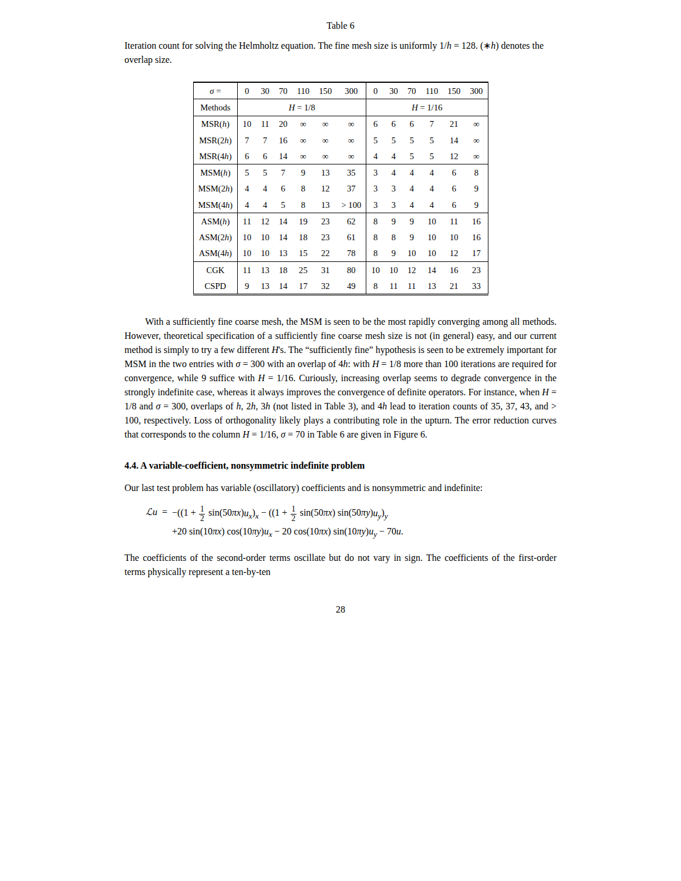Table 6
Iteration count for solving the Helmholtz equation. The fine mesh size is uniformly 1/h = 128. (∗h) denotes the overlap size.
| σ = | 0 | 30 | 70 | 110 | 150 | 300 | 0 | 30 | 70 | 110 | 150 | 300 |
| Methods | H = 1/8 | H = 1/16 |
| MSR( h ) | 10 | 11 | 20 | ∞ | ∞ | ∞ | 6 | 6 | 6 | 7 | 21 | ∞ |
| MSR(2 h ) | 7 | 7 | 16 | ∞ | ∞ | ∞ | 5 | 5 | 5 | 5 | 14 | ∞ |
| MSR(4 h ) | 6 | 6 | 14 | ∞ | ∞ | ∞ | 4 | 4 | 5 | 5 | 12 | ∞ |
| MSM( h ) | 5 | 5 | 7 | 9 | 13 | 35 | 3 | 4 | 4 | 4 | 6 | 8 |
| MSM(2 h ) | 4 | 4 | 6 | 8 | 12 | 37 | 3 | 3 | 4 | 4 | 6 | 9 |
| MSM(4 h ) | 4 | 4 | 5 | 8 | 13 | > 100 | 3 | 3 | 4 | 4 | 6 | 9 |
| ASM( h ) | 11 | 12 | 14 | 19 | 23 | 62 | 8 | 9 | 9 | 10 | 11 | 16 |
| ASM(2 h ) | 10 | 10 | 14 | 18 | 23 | 61 | 8 | 8 | 9 | 10 | 10 | 16 |
| ASM(4 h ) | 10 | 10 | 13 | 15 | 22 | 78 | 8 | 9 | 10 | 10 | 12 | 17 |
| CGK | 11 | 13 | 18 | 25 | 31 | 80 | 10 | 10 | 12 | 14 | 16 | 23 |
| CSPD | 9 | 13 | 14 | 17 | 32 | 49 | 8 | 11 | 11 | 13 | 21 | 33 |
With a sufficiently fine coarse mesh, the MSM is seen to be the most rapidly converging among all methods. However, theoretical specification of a sufficiently fine coarse mesh size is not (in general) easy, and our current method is simply to try a few different H's. The “sufficiently fine” hypothesis is seen to be extremely important for MSM in the two entries with σ = 300 with an overlap of 4h: with H = 1/8 more than 100 iterations are required for convergence, while 9 suffice with H = 1/16. Curiously, increasing overlap seems to degrade convergence in the strongly indefinite case, whereas it always improves the convergence of definite operators. For instance, when H = 1/8 and σ = 300, overlaps of h, 2h, 3h (not listed in Table 3), and 4h lead to iteration counts of 35, 37, 43, and > 100, respectively. Loss of orthogonality likely plays a contributing role in the upturn. The error reduction curves that corresponds to the column H = 1/16, σ = 70 in Table 6 are given in Figure 6.
4.4. A variable-coefficient, nonsymmetric indefinite problem
Our last test problem has variable (oscillatory) coefficients and is nonsymmetric and indefinite:
| ℒ u | = | −((1 + 1 2 sin (50 πx ) u x ) x − ((1 + 1 2 sin (50 πx ) sin (50 πy ) u y ) y |
| | | +20 sin (10 πx ) cos (10 πy ) u x − 20 cos (10 πx ) sin (10 πy ) u y − 70 u . |
The coefficients of the second-order terms oscillate but do not vary in sign. The coefficients of the first-order terms physically represent a ten-by-ten
28